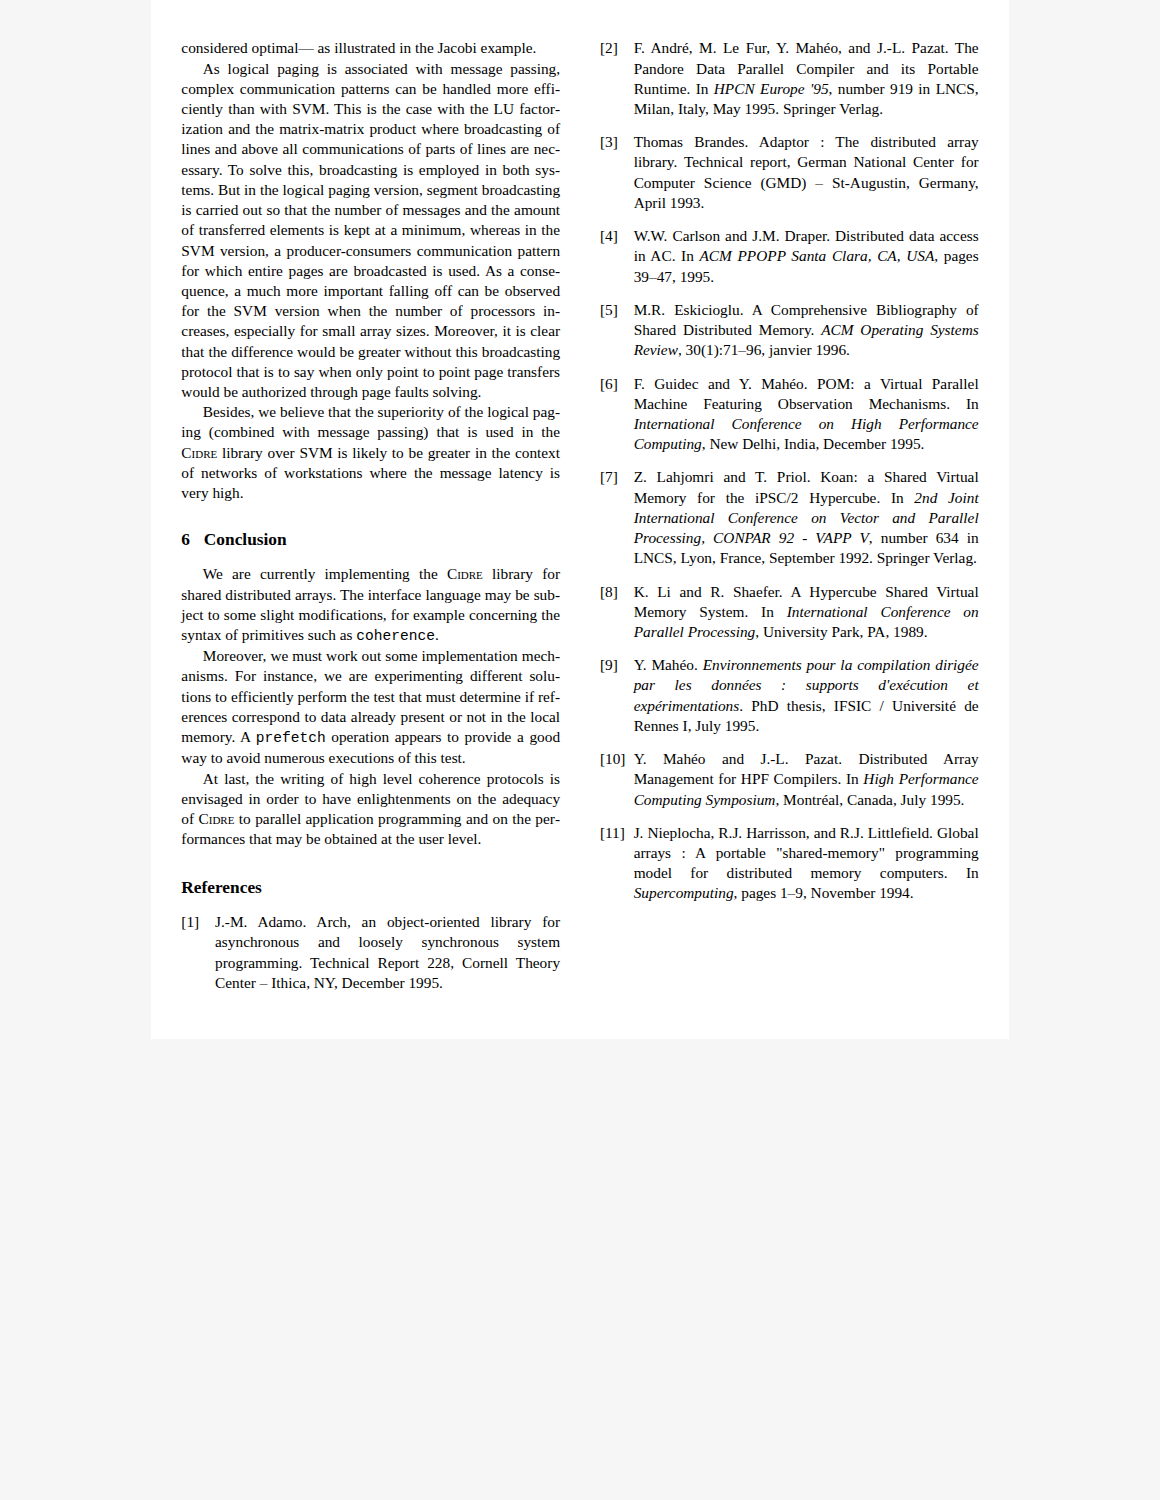considered optimal— as illustrated in the Jacobi example.
As logical paging is associated with message passing, complex communication patterns can be handled more efficiently than with SVM. This is the case with the LU factorization and the matrix-matrix product where broadcasting of lines and above all communications of parts of lines are necessary. To solve this, broadcasting is employed in both systems. But in the logical paging version, segment broadcasting is carried out so that the number of messages and the amount of transferred elements is kept at a minimum, whereas in the SVM version, a producer-consumers communication pattern for which entire pages are broadcasted is used. As a consequence, a much more important falling off can be observed for the SVM version when the number of processors increases, especially for small array sizes. Moreover, it is clear that the difference would be greater without this broadcasting protocol that is to say when only point to point page transfers would be authorized through page faults solving.
Besides, we believe that the superiority of the logical paging (combined with message passing) that is used in the Cidre library over SVM is likely to be greater in the context of networks of workstations where the message latency is very high.
6 Conclusion
We are currently implementing the Cidre library for shared distributed arrays. The interface language may be subject to some slight modifications, for example concerning the syntax of primitives such as coherence.
Moreover, we must work out some implementation mechanisms. For instance, we are experimenting different solutions to efficiently perform the test that must determine if references correspond to data already present or not in the local memory. A prefetch operation appears to provide a good way to avoid numerous executions of this test.
At last, the writing of high level coherence protocols is envisaged in order to have enlightenments on the adequacy of Cidre to parallel application programming and on the performances that may be obtained at the user level.
References
[1] J.-M. Adamo. Arch, an object-oriented library for asynchronous and loosely synchronous system programming. Technical Report 228, Cornell Theory Center – Ithica, NY, December 1995.
[2] F. André, M. Le Fur, Y. Mahéo, and J.-L. Pazat. The Pandore Data Parallel Compiler and its Portable Runtime. In HPCN Europe '95, number 919 in LNCS, Milan, Italy, May 1995. Springer Verlag.
[3] Thomas Brandes. Adaptor : The distributed array library. Technical report, German National Center for Computer Science (GMD) – St-Augustin, Germany, April 1993.
[4] W.W. Carlson and J.M. Draper. Distributed data access in AC. In ACM PPOPP Santa Clara, CA, USA, pages 39–47, 1995.
[5] M.R. Eskicioglu. A Comprehensive Bibliography of Shared Distributed Memory. ACM Operating Systems Review, 30(1):71–96, janvier 1996.
[6] F. Guidec and Y. Mahéo. POM: a Virtual Parallel Machine Featuring Observation Mechanisms. In International Conference on High Performance Computing, New Delhi, India, December 1995.
[7] Z. Lahjomri and T. Priol. Koan: a Shared Virtual Memory for the iPSC/2 Hypercube. In 2nd Joint International Conference on Vector and Parallel Processing, CONPAR 92 - VAPP V, number 634 in LNCS, Lyon, France, September 1992. Springer Verlag.
[8] K. Li and R. Shaefer. A Hypercube Shared Virtual Memory System. In International Conference on Parallel Processing, University Park, PA, 1989.
[9] Y. Mahéo. Environnements pour la compilation dirigée par les données : supports d'exécution et expérimentations. PhD thesis, IFSIC / Université de Rennes I, July 1995.
[10] Y. Mahéo and J.-L. Pazat. Distributed Array Management for HPF Compilers. In High Performance Computing Symposium, Montréal, Canada, July 1995.
[11] J. Nieplocha, R.J. Harrisson, and R.J. Littlefield. Global arrays : A portable "shared-memory" programming model for distributed memory computers. In Supercomputing, pages 1–9, November 1994.